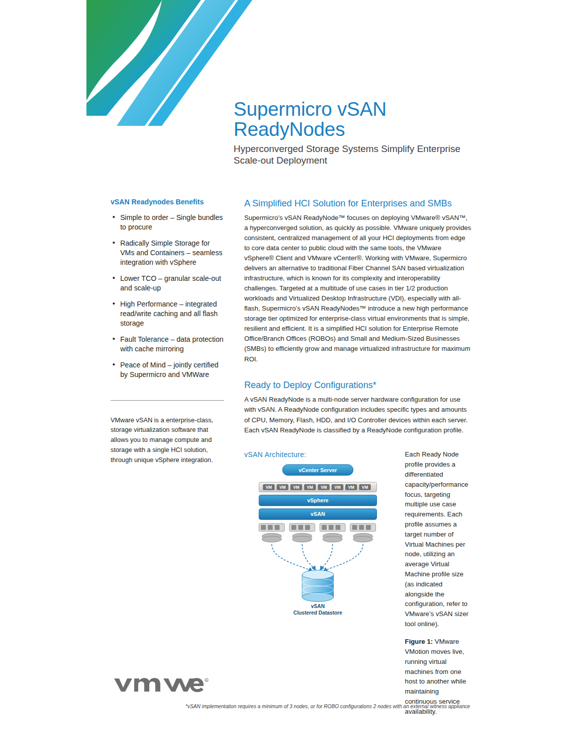Supermicro vSAN ReadyNodes
Hyperconverged Storage Systems Simplify Enterprise
Scale-out Deployment
vSAN Readynodes Benefits
Simple to order – Single bundles to procure
Radically Simple Storage for VMs and Containers – seamless integration with vSphere
Lower TCO – granular scale-out and scale-up
High Performance – integrated read/write caching and all flash storage
Fault Tolerance – data protection with cache mirroring
Peace of Mind – jointly certified by Supermicro and VMWare
VMware vSAN is a enterprise-class, storage virtualization software that allows you to manage compute and storage with a single HCI solution, through unique vSphere integration.
A Simplified HCI Solution for Enterprises and SMBs
Supermicro’s vSAN ReadyNode™ focuses on deploying VMware® vSAN™, a hyperconverged solution, as quickly as possible. VMware uniquely provides consistent, centralized management of all your HCI deployments from edge to core data center to public cloud with the same tools, the VMware vSphere® Client and VMware vCenter®. Working with VMware, Supermicro delivers an alternative to traditional Fiber Channel SAN based virtualization infrastructure, which is known for its complexity and interoperability challenges. Targeted at a multitude of use cases in tier 1/2 production workloads and Virtualized Desktop Infrastructure (VDI), especially with all-flash, Supermicro’s vSAN ReadyNodes™ introduce a new high performance storage tier optimized for enterprise-class virtual environments that is simple, resilient and efficient. It is a simplified HCI solution for Enterprise Remote Office/Branch Offices (ROBOs) and Small and Medium-Sized Businesses (SMBs) to efficiently grow and manage virtualized infrastructure for maximum ROI.
Ready to Deploy Configurations*
A vSAN ReadyNode is a multi-node server hardware configuration for use with vSAN. A ReadyNode configuration includes specific types and amounts of CPU, Memory, Flash, HDD, and I/O Controller devices within each server. Each vSAN ReadyNode is classified by a ReadyNode configuration profile.
vSAN Architecture:
vCenter Server VM VM VM VM VM VM VM VM vSphere vSAN vSAN Clustered Datastore
Each Ready Node profile provides a differentiated capacity/performance focus, targeting multiple use case requirements. Each profile assumes a target number of Virtual Machines per node, utilizing an average Virtual Machine profile size (as indicated alongside the configuration, refer to VMware’s vSAN sizer tool online).
Figure 1: VMware VMotion moves live, running virtual machines from one host to another while maintaining continuous service availability.
R
*vSAN implementation requires a minimum of 3 nodes, or for ROBO configurations 2 nodes with an external witness appliance